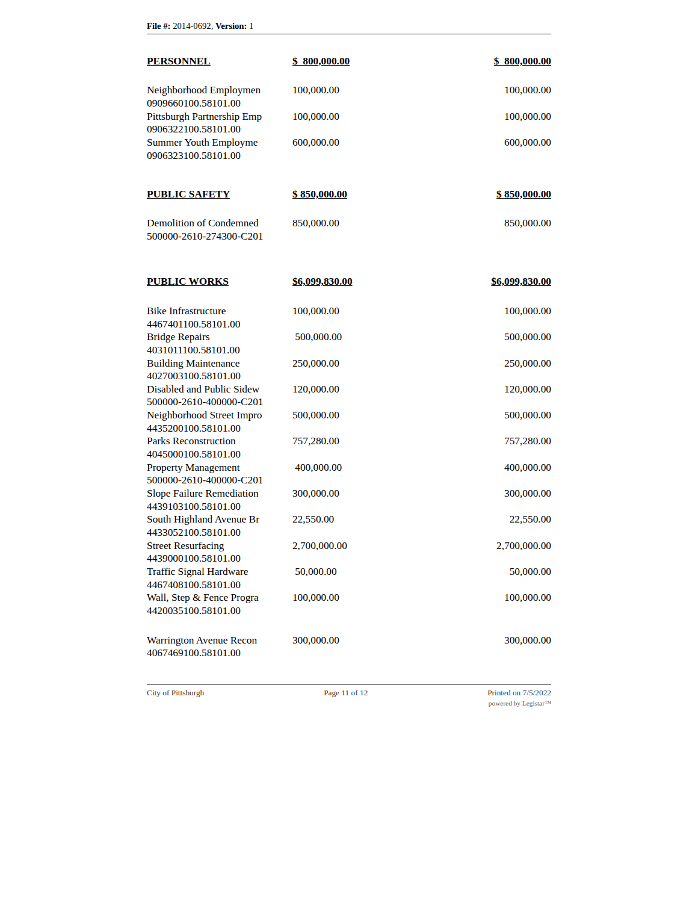File #: 2014-0692, Version: 1
| PERSONNEL | $ 800,000.00 | | $ 800,000.00 |
| Neighborhood Employmen | 100,000.00 | | 100,000.00 |
| 0909660100.58101.00 |
| Pittsburgh Partnership Emp | 100,000.00 | | 100,000.00 |
| 0906322100.58101.00 |
| Summer Youth Employme | 600,000.00 | | 600,000.00 |
| 0906323100.58101.00 |
| PUBLIC SAFETY | $ 850,000.00 | | $ 850,000.00 |
| Demolition of Condemned | 850,000.00 | | 850,000.00 |
| 500000-2610-274300-C201 |
| PUBLIC WORKS | $6,099,830.00 | | $6,099,830.00 |
| Bike Infrastructure | 100,000.00 | | 100,000.00 |
| 4467401100.58101.00 |
| Bridge Repairs | 500,000.00 | | 500,000.00 |
| 4031011100.58101.00 |
| Building Maintenance | 250,000.00 | | 250,000.00 |
| 4027003100.58101.00 |
| Disabled and Public Sidew | 120,000.00 | | 120,000.00 |
| 500000-2610-400000-C201 |
| Neighborhood Street Impro | 500,000.00 | | 500,000.00 |
| 4435200100.58101.00 |
| Parks Reconstruction | 757,280.00 | | 757,280.00 |
| 4045000100.58101.00 |
| Property Management | 400,000.00 | | 400,000.00 |
| 500000-2610-400000-C201 |
| Slope Failure Remediation | 300,000.00 | | 300,000.00 |
| 4439103100.58101.00 |
| South Highland Avenue Br | 22,550.00 | | 22,550.00 |
| 4433052100.58101.00 |
| Street Resurfacing | 2,700,000.00 | | 2,700,000.00 |
| 4439000100.58101.00 |
| Traffic Signal Hardware | 50,000.00 | | 50,000.00 |
| 4467408100.58101.00 |
| Wall, Step & Fence Progra | 100,000.00 | | 100,000.00 |
| 4420035100.58101.00 |
| Warrington Avenue Recon | 300,000.00 | | 300,000.00 |
| 4067469100.58101.00 |
City of Pittsburgh
Page 11 of 12
Printed on 7/5/2022 powered by Legistar™